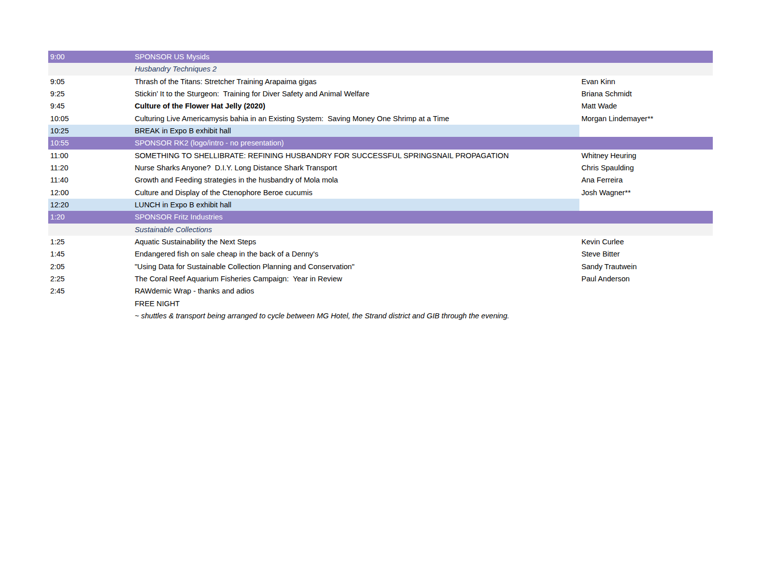| 9:00 | SPONSOR US Mysids | |
| | Husbandry Techniques 2 | |
| 9:05 | Thrash of the Titans: Stretcher Training Arapaima gigas | Evan Kinn |
| 9:25 | Stickin’ It to the Sturgeon: Training for Diver Safety and Animal Welfare | Briana Schmidt |
| 9:45 | Culture of the Flower Hat Jelly (2020) | Matt Wade |
| 10:05 | Culturing Live Americamysis bahia in an Existing System: Saving Money One Shrimp at a Time | Morgan Lindemayer** |
| 10:25 | BREAK in Expo B exhibit hall | |
| 10:55 | SPONSOR RK2 (logo/intro - no presentation) | |
| 11:00 | SOMETHING TO SHELLIBRATE: REFINING HUSBANDRY FOR SUCCESSFUL SPRINGSNAIL PROPAGATION | Whitney Heuring |
| 11:20 | Nurse Sharks Anyone? D.I.Y. Long Distance Shark Transport | Chris Spaulding |
| 11:40 | Growth and Feeding strategies in the husbandry of Mola mola | Ana Ferreira |
| 12:00 | Culture and Display of the Ctenophore Beroe cucumis | Josh Wagner** |
| 12:20 | LUNCH in Expo B exhibit hall | |
| 1:20 | SPONSOR Fritz Industries | |
| | Sustainable Collections | |
| 1:25 | Aquatic Sustainability the Next Steps | Kevin Curlee |
| 1:45 | Endangered fish on sale cheap in the back of a Denny's | Steve Bitter |
| 2:05 | "Using Data for Sustainable Collection Planning and Conservation" | Sandy Trautwein |
| 2:25 | The Coral Reef Aquarium Fisheries Campaign: Year in Review | Paul Anderson |
| 2:45 | RAWdemic Wrap - thanks and adios | |
| | FREE NIGHT | |
| | ~ shuttles & transport being arranged to cycle between MG Hotel, the Strand district and GIB through the evening. |